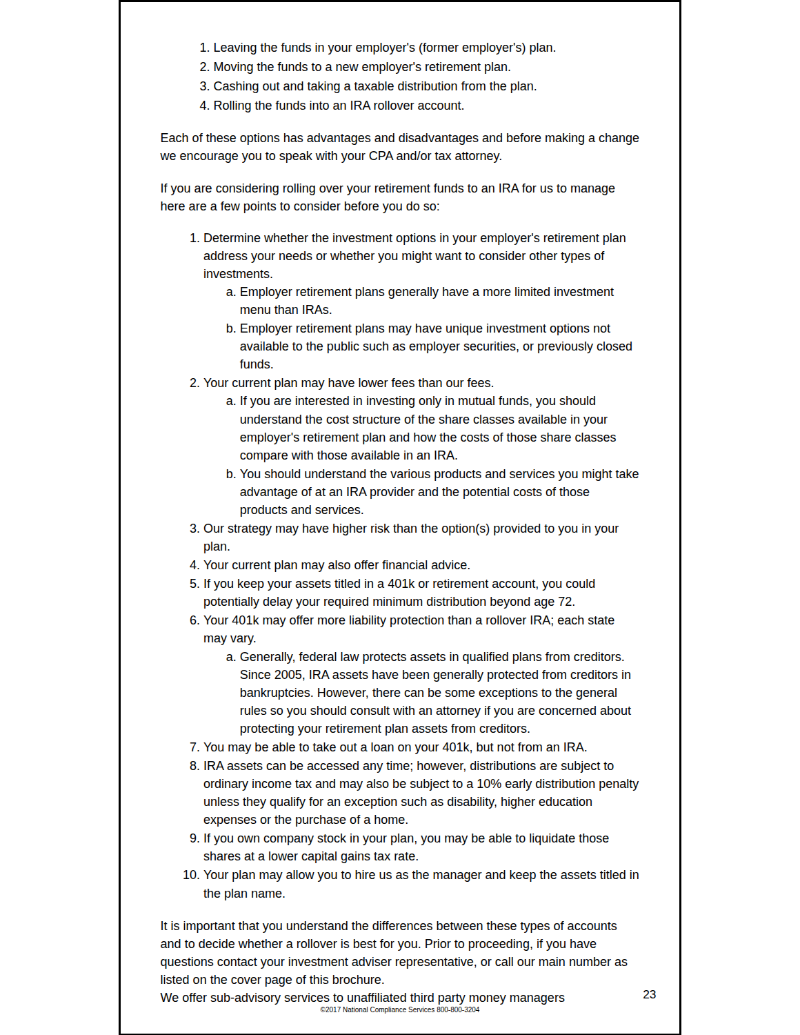Leaving the funds in your employer's (former employer's) plan.
Moving the funds to a new employer's retirement plan.
Cashing out and taking a taxable distribution from the plan.
Rolling the funds into an IRA rollover account.
Each of these options has advantages and disadvantages and before making a change we encourage you to speak with your CPA and/or tax attorney.
If you are considering rolling over your retirement funds to an IRA for us to manage here are a few points to consider before you do so:
Determine whether the investment options in your employer's retirement plan address your needs or whether you might want to consider other types of investments.
Employer retirement plans generally have a more limited investment menu than IRAs.
Employer retirement plans may have unique investment options not available to the public such as employer securities, or previously closed funds.
Your current plan may have lower fees than our fees.
If you are interested in investing only in mutual funds, you should understand the cost structure of the share classes available in your employer's retirement plan and how the costs of those share classes compare with those available in an IRA.
You should understand the various products and services you might take advantage of at an IRA provider and the potential costs of those products and services.
Our strategy may have higher risk than the option(s) provided to you in your plan.
Your current plan may also offer financial advice.
If you keep your assets titled in a 401k or retirement account, you could potentially delay your required minimum distribution beyond age 72.
Your 401k may offer more liability protection than a rollover IRA; each state may vary.
Generally, federal law protects assets in qualified plans from creditors. Since 2005, IRA assets have been generally protected from creditors in bankruptcies. However, there can be some exceptions to the general rules so you should consult with an attorney if you are concerned about protecting your retirement plan assets from creditors.
You may be able to take out a loan on your 401k, but not from an IRA.
IRA assets can be accessed any time; however, distributions are subject to ordinary income tax and may also be subject to a 10% early distribution penalty unless they qualify for an exception such as disability, higher education expenses or the purchase of a home.
If you own company stock in your plan, you may be able to liquidate those shares at a lower capital gains tax rate.
Your plan may allow you to hire us as the manager and keep the assets titled in the plan name.
It is important that you understand the differences between these types of accounts and to decide whether a rollover is best for you. Prior to proceeding, if you have questions contact your investment adviser representative, or call our main number as listed on the cover page of this brochure.
We offer sub-advisory services to unaffiliated third party money managers
23
©2017 National Compliance Services 800-800-3204